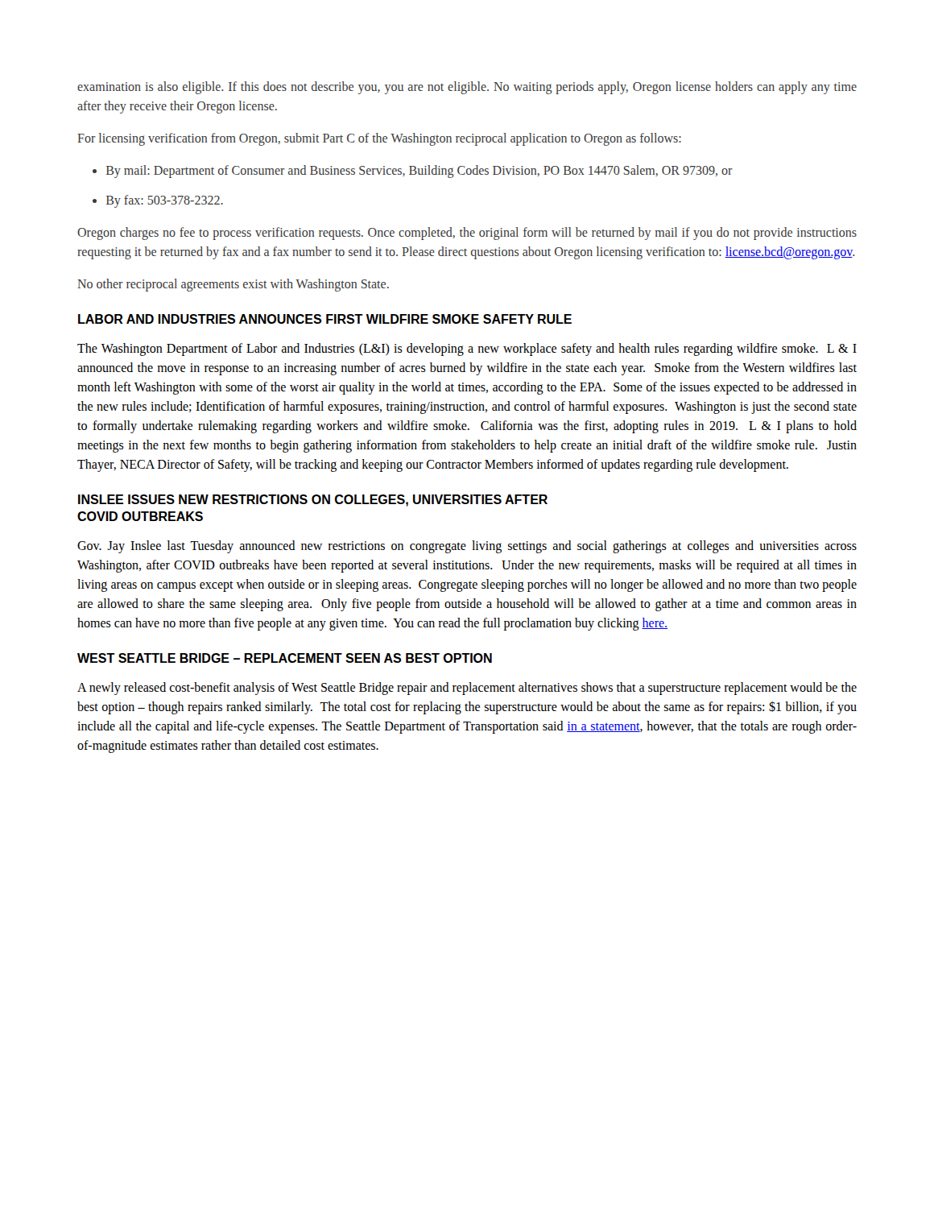examination is also eligible. If this does not describe you, you are not eligible. No waiting periods apply, Oregon license holders can apply any time after they receive their Oregon license.
For licensing verification from Oregon, submit Part C of the Washington reciprocal application to Oregon as follows:
By mail: Department of Consumer and Business Services, Building Codes Division, PO Box 14470 Salem, OR 97309, or
By fax: 503-378-2322.
Oregon charges no fee to process verification requests. Once completed, the original form will be returned by mail if you do not provide instructions requesting it be returned by fax and a fax number to send it to. Please direct questions about Oregon licensing verification to: license.bcd@oregon.gov.
No other reciprocal agreements exist with Washington State.
LABOR AND INDUSTRIES ANNOUNCES FIRST WILDFIRE SMOKE SAFETY RULE
The Washington Department of Labor and Industries (L&I) is developing a new workplace safety and health rules regarding wildfire smoke. L & I announced the move in response to an increasing number of acres burned by wildfire in the state each year. Smoke from the Western wildfires last month left Washington with some of the worst air quality in the world at times, according to the EPA. Some of the issues expected to be addressed in the new rules include; Identification of harmful exposures, training/instruction, and control of harmful exposures. Washington is just the second state to formally undertake rulemaking regarding workers and wildfire smoke. California was the first, adopting rules in 2019. L & I plans to hold meetings in the next few months to begin gathering information from stakeholders to help create an initial draft of the wildfire smoke rule. Justin Thayer, NECA Director of Safety, will be tracking and keeping our Contractor Members informed of updates regarding rule development.
INSLEE ISSUES NEW RESTRICTIONS ON COLLEGES, UNIVERSITIES AFTER
COVID OUTBREAKS
Gov. Jay Inslee last Tuesday announced new restrictions on congregate living settings and social gatherings at colleges and universities across Washington, after COVID outbreaks have been reported at several institutions. Under the new requirements, masks will be required at all times in living areas on campus except when outside or in sleeping areas. Congregate sleeping porches will no longer be allowed and no more than two people are allowed to share the same sleeping area. Only five people from outside a household will be allowed to gather at a time and common areas in homes can have no more than five people at any given time. You can read the full proclamation buy clicking here.
WEST SEATTLE BRIDGE – REPLACEMENT SEEN AS BEST OPTION
A newly released cost-benefit analysis of West Seattle Bridge repair and replacement alternatives shows that a superstructure replacement would be the best option – though repairs ranked similarly. The total cost for replacing the superstructure would be about the same as for repairs: $1 billion, if you include all the capital and life-cycle expenses. The Seattle Department of Transportation said in a statement, however, that the totals are rough order-of-magnitude estimates rather than detailed cost estimates.